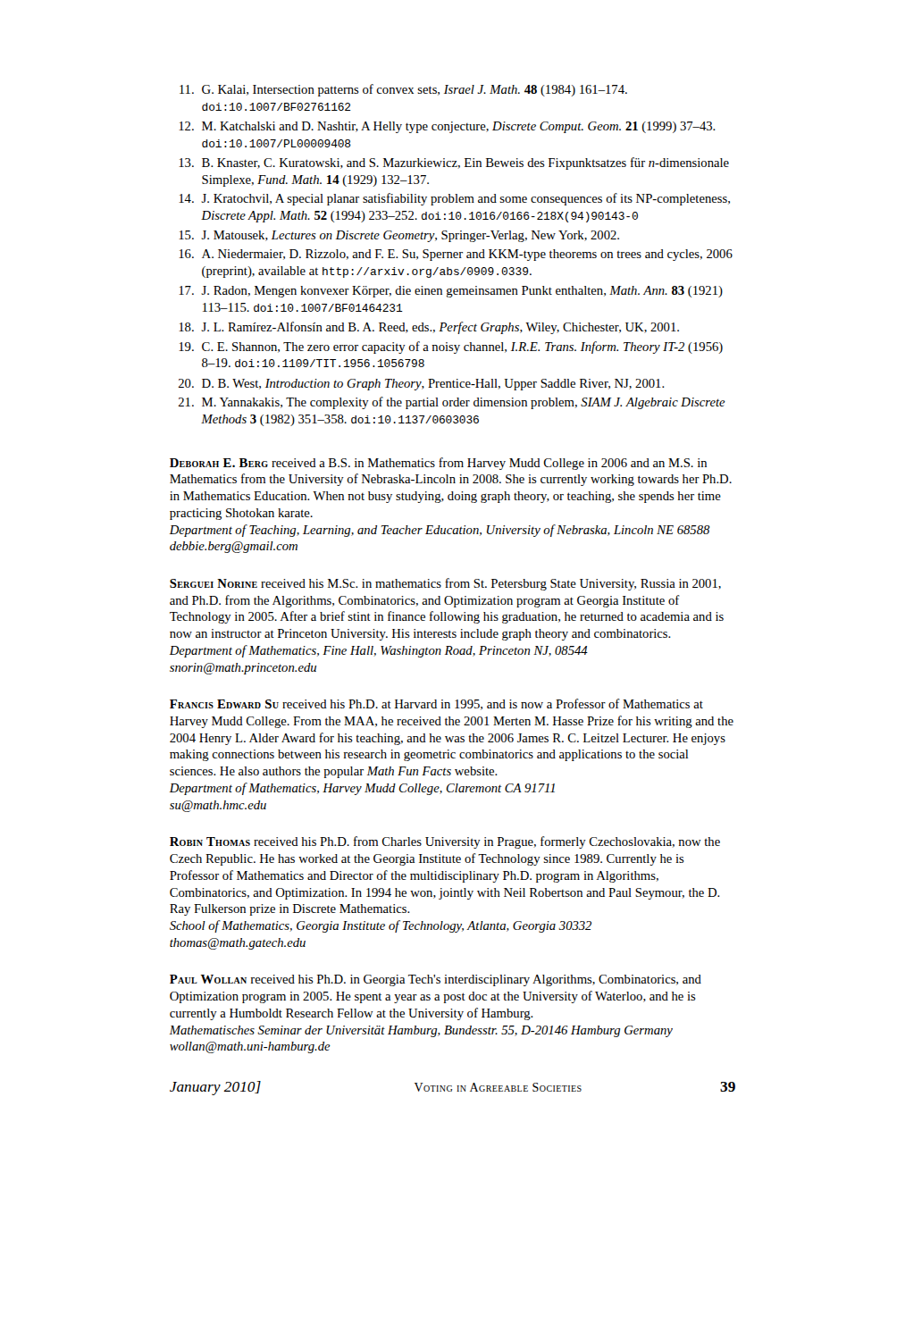11. G. Kalai, Intersection patterns of convex sets, Israel J. Math. 48 (1984) 161–174. doi:10.1007/BF02761162
12. M. Katchalski and D. Nashtir, A Helly type conjecture, Discrete Comput. Geom. 21 (1999) 37–43. doi:10.1007/PL00009408
13. B. Knaster, C. Kuratowski, and S. Mazurkiewicz, Ein Beweis des Fixpunktsatzes für n-dimensionale Simplexe, Fund. Math. 14 (1929) 132–137.
14. J. Kratochvil, A special planar satisfiability problem and some consequences of its NP-completeness, Discrete Appl. Math. 52 (1994) 233–252. doi:10.1016/0166-218X(94)90143-0
15. J. Matousek, Lectures on Discrete Geometry, Springer-Verlag, New York, 2002.
16. A. Niedermaier, D. Rizzolo, and F. E. Su, Sperner and KKM-type theorems on trees and cycles, 2006 (preprint), available at http://arxiv.org/abs/0909.0339.
17. J. Radon, Mengen konvexer Körper, die einen gemeinsamen Punkt enthalten, Math. Ann. 83 (1921) 113–115. doi:10.1007/BF01464231
18. J. L. Ramírez-Alfonsín and B. A. Reed, eds., Perfect Graphs, Wiley, Chichester, UK, 2001.
19. C. E. Shannon, The zero error capacity of a noisy channel, I.R.E. Trans. Inform. Theory IT-2 (1956) 8–19. doi:10.1109/TIT.1956.1056798
20. D. B. West, Introduction to Graph Theory, Prentice-Hall, Upper Saddle River, NJ, 2001.
21. M. Yannakakis, The complexity of the partial order dimension problem, SIAM J. Algebraic Discrete Methods 3 (1982) 351–358. doi:10.1137/0603036
Deborah E. Berg received a B.S. in Mathematics from Harvey Mudd College in 2006 and an M.S. in Mathematics from the University of Nebraska-Lincoln in 2008. She is currently working towards her Ph.D. in Mathematics Education. When not busy studying, doing graph theory, or teaching, she spends her time practicing Shotokan karate.
Department of Teaching, Learning, and Teacher Education, University of Nebraska, Lincoln NE 68588
debbie.berg@gmail.com
Serguei Norine received his M.Sc. in mathematics from St. Petersburg State University, Russia in 2001, and Ph.D. from the Algorithms, Combinatorics, and Optimization program at Georgia Institute of Technology in 2005. After a brief stint in finance following his graduation, he returned to academia and is now an instructor at Princeton University. His interests include graph theory and combinatorics.
Department of Mathematics, Fine Hall, Washington Road, Princeton NJ, 08544
snorin@math.princeton.edu
Francis Edward Su received his Ph.D. at Harvard in 1995, and is now a Professor of Mathematics at Harvey Mudd College. From the MAA, he received the 2001 Merten M. Hasse Prize for his writing and the 2004 Henry L. Alder Award for his teaching, and he was the 2006 James R. C. Leitzel Lecturer. He enjoys making connections between his research in geometric combinatorics and applications to the social sciences. He also authors the popular Math Fun Facts website.
Department of Mathematics, Harvey Mudd College, Claremont CA 91711
su@math.hmc.edu
Robin Thomas received his Ph.D. from Charles University in Prague, formerly Czechoslovakia, now the Czech Republic. He has worked at the Georgia Institute of Technology since 1989. Currently he is Professor of Mathematics and Director of the multidisciplinary Ph.D. program in Algorithms, Combinatorics, and Optimization. In 1994 he won, jointly with Neil Robertson and Paul Seymour, the D. Ray Fulkerson prize in Discrete Mathematics.
School of Mathematics, Georgia Institute of Technology, Atlanta, Georgia 30332
thomas@math.gatech.edu
Paul Wollan received his Ph.D. in Georgia Tech's interdisciplinary Algorithms, Combinatorics, and Optimization program in 2005. He spent a year as a post doc at the University of Waterloo, and he is currently a Humboldt Research Fellow at the University of Hamburg.
Mathematisches Seminar der Universität Hamburg, Bundesstr. 55, D-20146 Hamburg Germany
wollan@math.uni-hamburg.de
January 2010]
Voting in Agreeable Societies
39